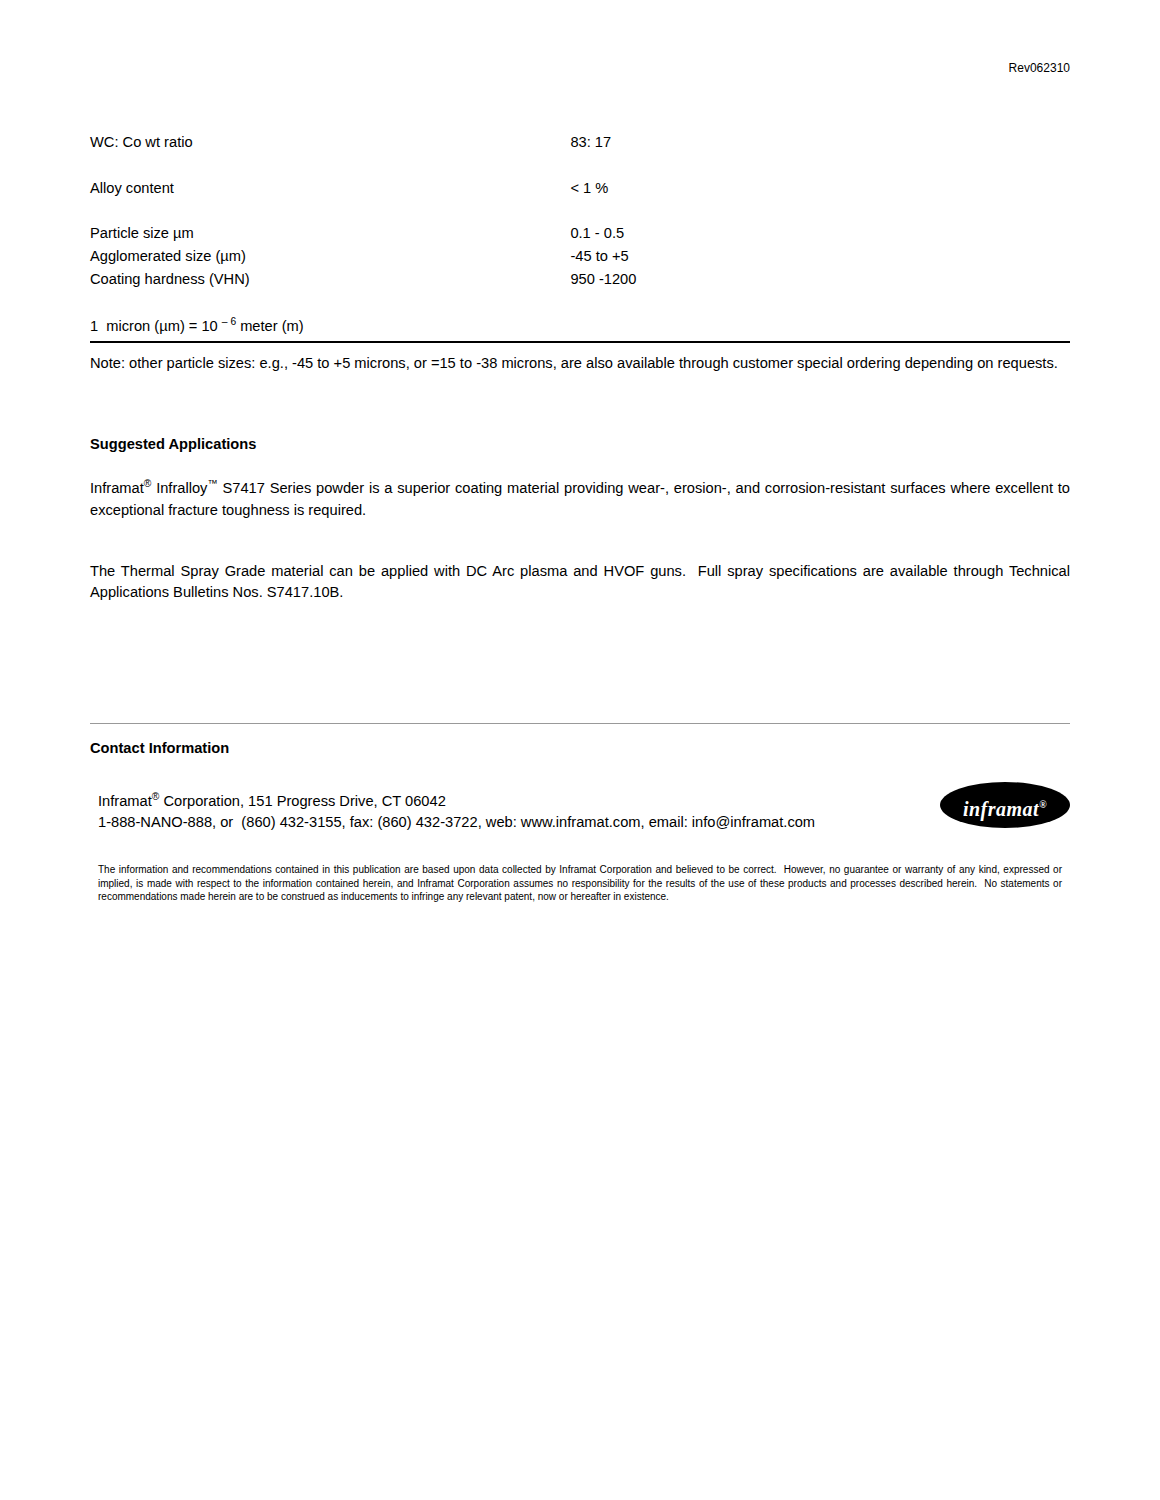Rev062310
| WC: Co wt ratio | 83: 17 |
| Alloy content | < 1 % |
| Particle size µm | 0.1 - 0.5 |
| Agglomerated size (µm) | -45 to +5 |
| Coating hardness (VHN) | 950 -1200 |
1 micron (µm) = 10 – 6 meter (m)
Note: other particle sizes: e.g., -45 to +5 microns, or =15 to -38 microns, are also available through customer special ordering depending on requests.
Suggested Applications
Inframat® Infralloy™ S7417 Series powder is a superior coating material providing wear-, erosion-, and corrosion-resistant surfaces where excellent to exceptional fracture toughness is required.
The Thermal Spray Grade material can be applied with DC Arc plasma and HVOF guns. Full spray specifications are available through Technical Applications Bulletins Nos. S7417.10B.
Contact Information
inframat®
Inframat® Corporation, 151 Progress Drive, CT 06042
1-888-NANO-888, or (860) 432-3155, fax: (860) 432-3722, web: www.inframat.com, email: info@inframat.com
The information and recommendations contained in this publication are based upon data collected by Inframat Corporation and believed to be correct. However, no guarantee or warranty of any kind, expressed or implied, is made with respect to the information contained herein, and Inframat Corporation assumes no responsibility for the results of the use of these products and processes described herein. No statements or recommendations made herein are to be construed as inducements to infringe any relevant patent, now or hereafter in existence.